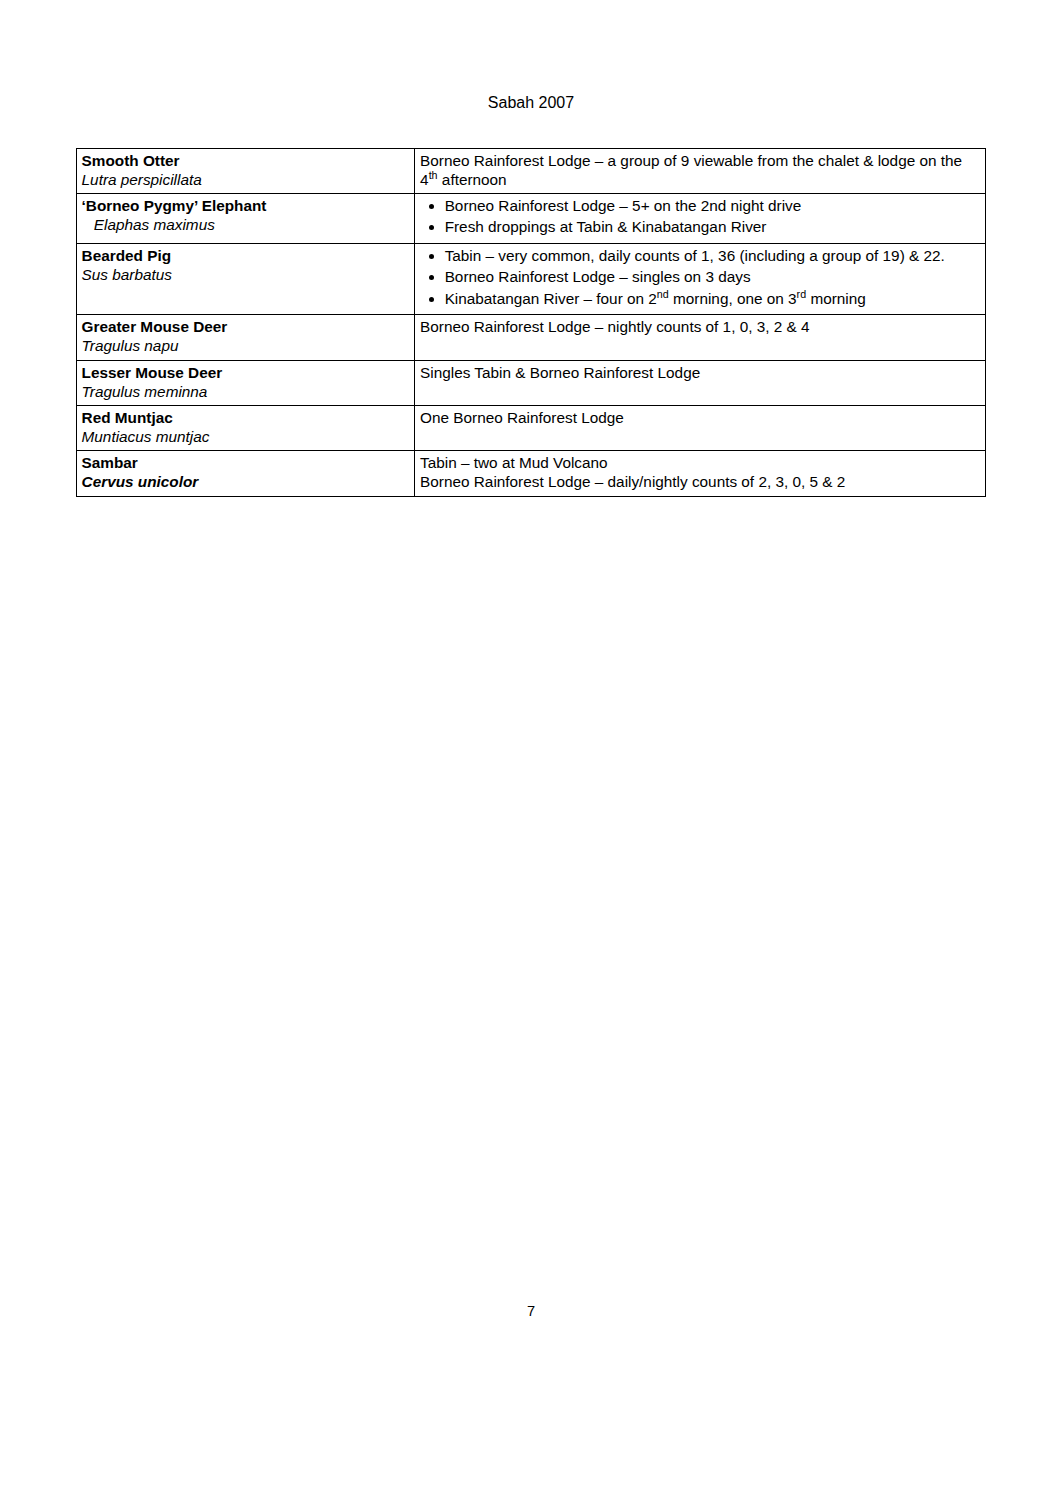Sabah 2007
| Smooth Otter Lutra perspicillata | Borneo Rainforest Lodge – a group of 9 viewable from the chalet & lodge on the 4 th afternoon |
| ‘Borneo Pygmy’ Elephant Elaphas maximus | Borneo Rainforest Lodge – 5+ on the 2nd night drive Fresh droppings at Tabin & Kinabatangan River |
| Bearded Pig Sus barbatus | Tabin – very common, daily counts of 1, 36 (including a group of 19) & 22. Borneo Rainforest Lodge – singles on 3 days Kinabatangan River – four on 2 nd morning, one on 3 rd morning |
| Greater Mouse Deer Tragulus napu | Borneo Rainforest Lodge – nightly counts of 1, 0, 3, 2 & 4 |
| Lesser Mouse Deer Tragulus meminna | Singles Tabin & Borneo Rainforest Lodge |
| Red Muntjac Muntiacus muntjac | One Borneo Rainforest Lodge |
| Sambar Cervus unicolor | Tabin – two at Mud Volcano Borneo Rainforest Lodge – daily/nightly counts of 2, 3, 0, 5 & 2 |
7